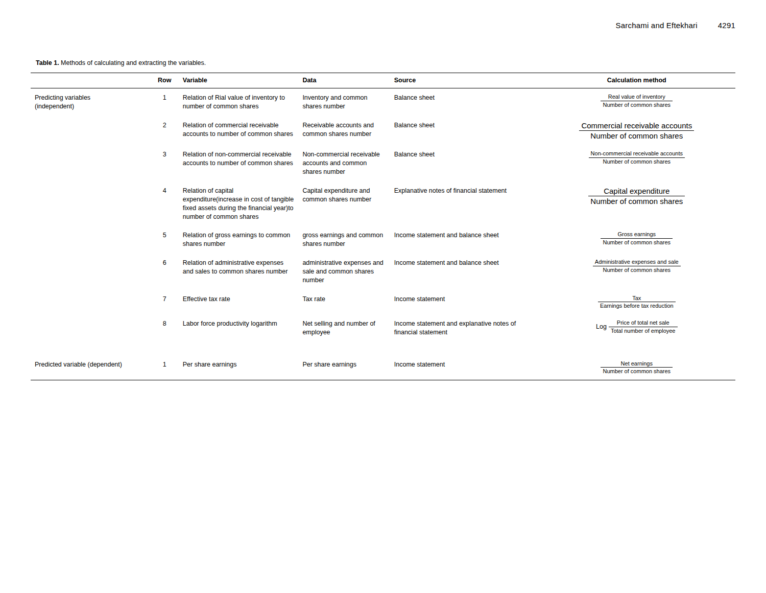Sarchami and Eftekhari 4291
Table 1. Methods of calculating and extracting the variables.
| | Row | Variable | Data | Source | Calculation method |
| --- | --- | --- | --- | --- | --- |
| Predicting variables (independent) | 1 | Relation of Rial value of inventory to number of common shares | Inventory and common shares number | Balance sheet | Real value of inventory Number of common shares |
| 2 | Relation of commercial receivable accounts to number of common shares | Receivable accounts and common shares number | Balance sheet | Commercial receivable accounts Number of common shares |
| 3 | Relation of non-commercial receivable accounts to number of common shares | Non-commercial receivable accounts and common shares number | Balance sheet | Non-commercial receivable accounts Number of common shares |
| 4 | Relation of capital expenditure(increase in cost of tangible fixed assets during the financial year)to number of common shares | Capital expenditure and common shares number | Explanative notes of financial statement | Capital expenditure Number of common shares |
| 5 | Relation of gross earnings to common shares number | gross earnings and common shares number | Income statement and balance sheet | Gross earnings Number of common shares |
| 6 | Relation of administrative expenses and sales to common shares number | administrative expenses and sale and common shares number | Income statement and balance sheet | Administrative expenses and sale Number of common shares |
| 7 | Effective tax rate | Tax rate | Income statement | Tax Earnings before tax reduction |
| 8 | Labor force productivity logarithm | Net selling and number of employee | Income statement and explanative notes of financial statement | Log Price of total net sale Total number of employee |
| Predicted variable (dependent) | 1 | Per share earnings | Per share earnings | Income statement | Net earnings Number of common shares |